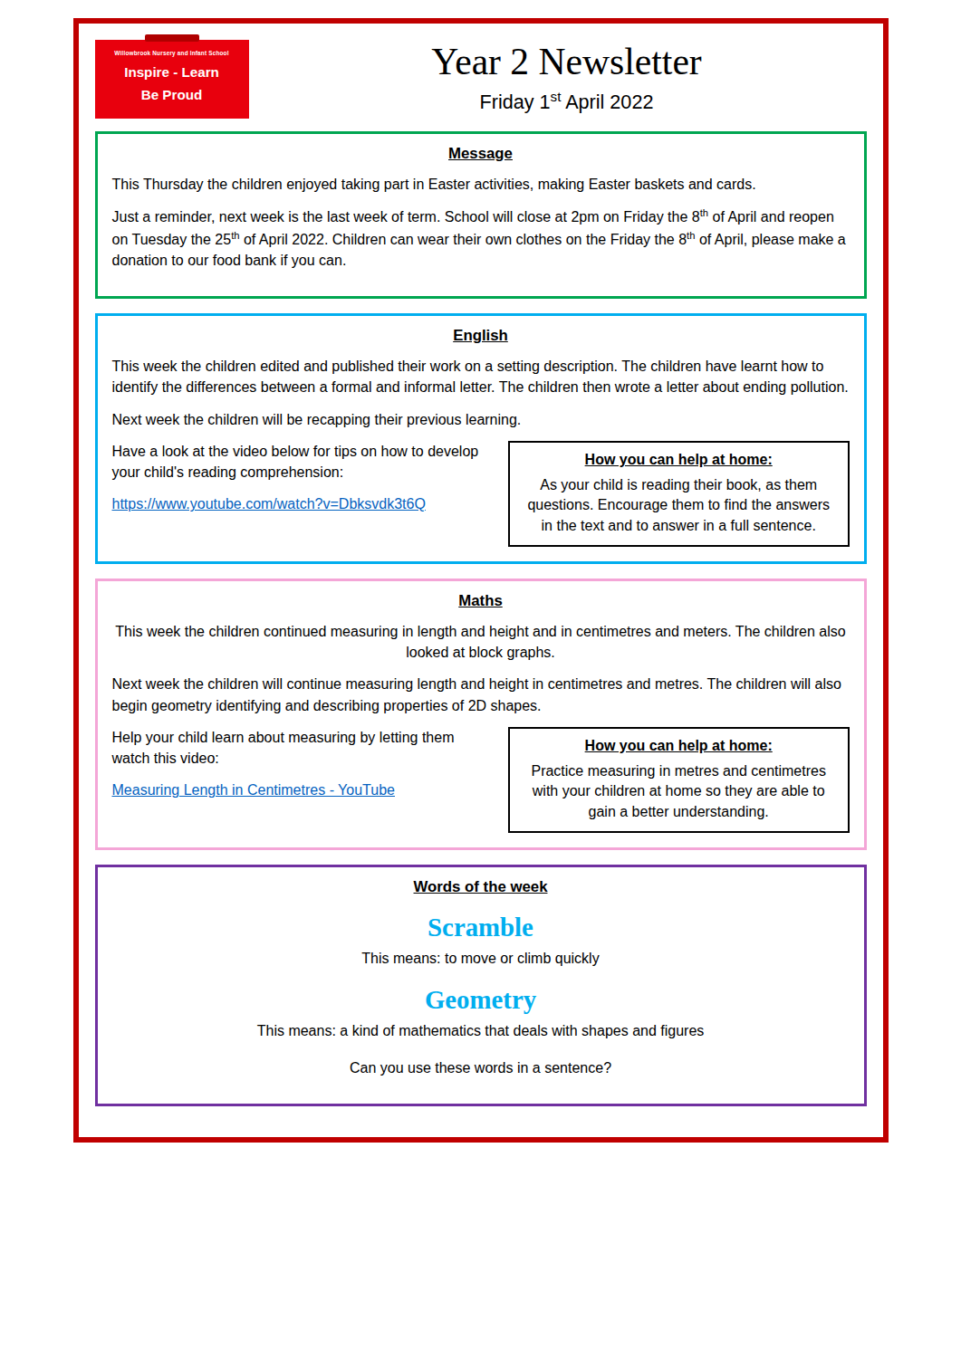Willowbrook Nursery and Infant School Inspire - Learn
Be Proud
Year 2 Newsletter
Friday 1st April 2022
Message
This Thursday the children enjoyed taking part in Easter activities, making Easter baskets and cards.
Just a reminder, next week is the last week of term. School will close at 2pm on Friday the 8th of April and reopen on Tuesday the 25th of April 2022. Children can wear their own clothes on the Friday the 8th of April, please make a donation to our food bank if you can.
English
This week the children edited and published their work on a setting description. The children have learnt how to identify the differences between a formal and informal letter. The children then wrote a letter about ending pollution.
Next week the children will be recapping their previous learning.
Have a look at the video below for tips on how to develop your child's reading comprehension:
https://www.youtube.com/watch?v=Dbksvdk3t6Q
How you can help at home:
As your child is reading their book, as them questions. Encourage them to find the answers in the text and to answer in a full sentence.
Maths
This week the children continued measuring in length and height and in centimetres and meters. The children also looked at block graphs.
Next week the children will continue measuring length and height in centimetres and metres. The children will also begin geometry identifying and describing properties of 2D shapes.
Help your child learn about measuring by letting them watch this video:
Measuring Length in Centimetres - YouTube
How you can help at home:
Practice measuring in metres and centimetres with your children at home so they are able to gain a better understanding.
Words of the week
Scramble
This means: to move or climb quickly
Geometry
This means: a kind of mathematics that deals with shapes and figures
Can you use these words in a sentence?